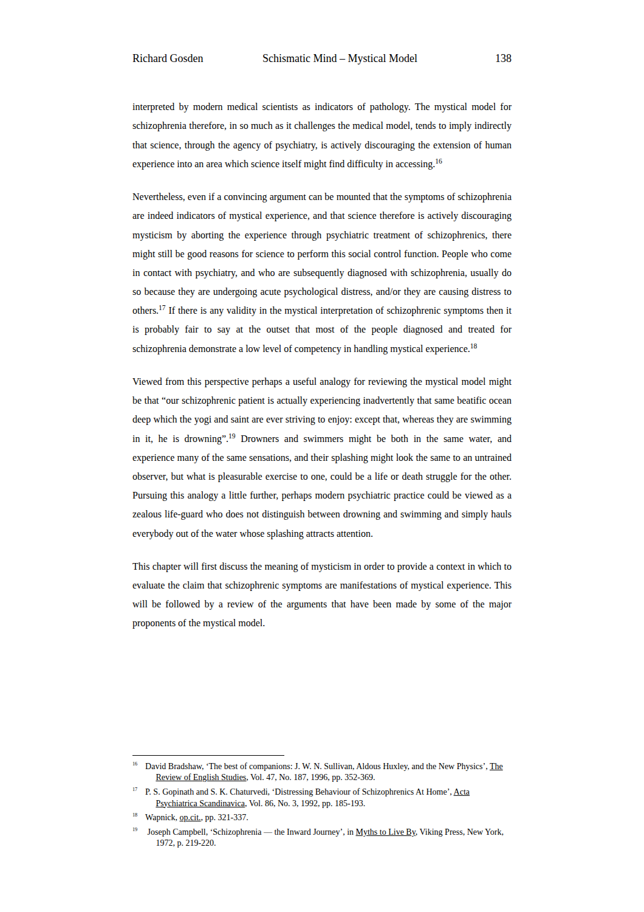Richard Gosden Schismatic Mind – Mystical Model 138
interpreted by modern medical scientists as indicators of pathology. The mystical model for schizophrenia therefore, in so much as it challenges the medical model, tends to imply indirectly that science, through the agency of psychiatry, is actively discouraging the extension of human experience into an area which science itself might find difficulty in accessing.16
Nevertheless, even if a convincing argument can be mounted that the symptoms of schizophrenia are indeed indicators of mystical experience, and that science therefore is actively discouraging mysticism by aborting the experience through psychiatric treatment of schizophrenics, there might still be good reasons for science to perform this social control function. People who come in contact with psychiatry, and who are subsequently diagnosed with schizophrenia, usually do so because they are undergoing acute psychological distress, and/or they are causing distress to others.17 If there is any validity in the mystical interpretation of schizophrenic symptoms then it is probably fair to say at the outset that most of the people diagnosed and treated for schizophrenia demonstrate a low level of competency in handling mystical experience.18
Viewed from this perspective perhaps a useful analogy for reviewing the mystical model might be that “our schizophrenic patient is actually experiencing inadvertently that same beatific ocean deep which the yogi and saint are ever striving to enjoy: except that, whereas they are swimming in it, he is drowning”.19 Drowners and swimmers might be both in the same water, and experience many of the same sensations, and their splashing might look the same to an untrained observer, but what is pleasurable exercise to one, could be a life or death struggle for the other. Pursuing this analogy a little further, perhaps modern psychiatric practice could be viewed as a zealous life-guard who does not distinguish between drowning and swimming and simply hauls everybody out of the water whose splashing attracts attention.
This chapter will first discuss the meaning of mysticism in order to provide a context in which to evaluate the claim that schizophrenic symptoms are manifestations of mystical experience. This will be followed by a review of the arguments that have been made by some of the major proponents of the mystical model.
16 David Bradshaw, ‘The best of companions: J. W. N. Sullivan, Aldous Huxley, and the New Physics’, The Review of English Studies, Vol. 47, No. 187, 1996, pp. 352-369.
17 P. S. Gopinath and S. K. Chaturvedi, ‘Distressing Behaviour of Schizophrenics At Home’, Acta Psychiatrica Scandinavica, Vol. 86, No. 3, 1992, pp. 185-193.
18 Wapnick, op.cit., pp. 321-337.
19 Joseph Campbell, ‘Schizophrenia — the Inward Journey’, in Myths to Live By, Viking Press, New York, 1972, p. 219-220.